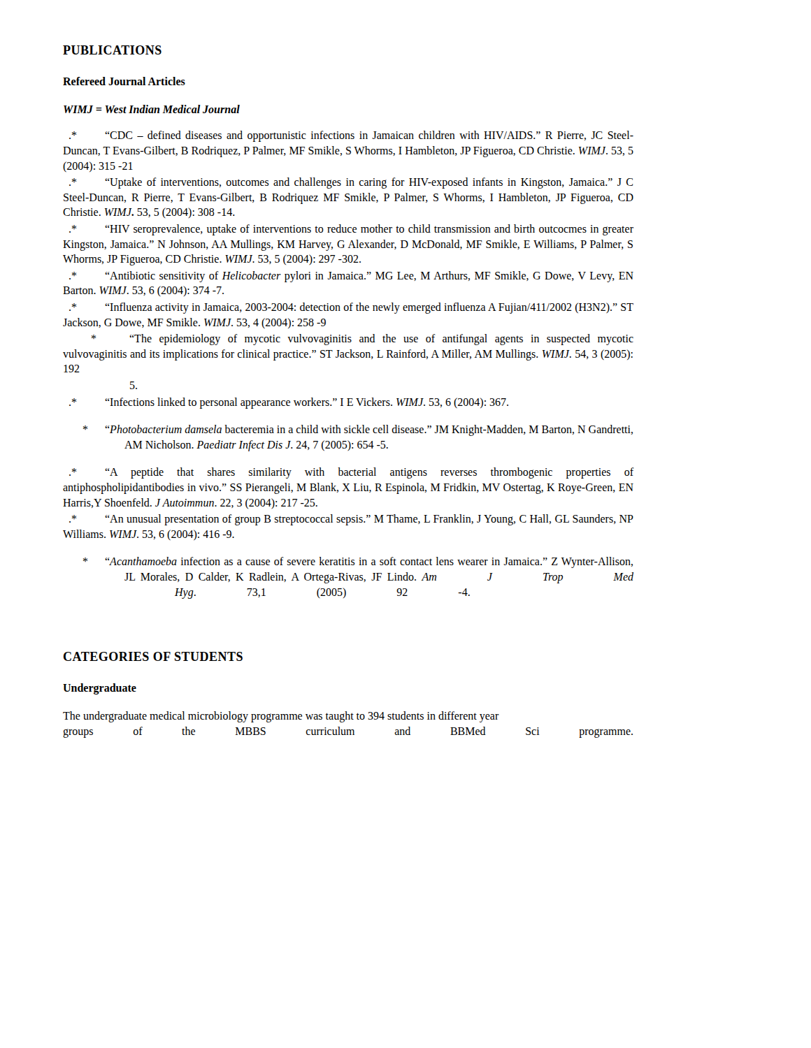PUBLICATIONS
Refereed Journal Articles
WIMJ = West Indian Medical Journal
.*“CDC – defined diseases and opportunistic infections in Jamaican children with HIV/AIDS.” R Pierre, JC Steel-Duncan, T Evans-Gilbert, B Rodriquez, P Palmer, MF Smikle, S Whorms, I Hambleton, JP Figueroa, CD Christie. WIMJ. 53, 5 (2004): 315 -21
.*“Uptake of interventions, outcomes and challenges in caring for HIV-exposed infants in Kingston, Jamaica.” J C Steel-Duncan, R Pierre, T Evans-Gilbert, B Rodriquez MF Smikle, P Palmer, S Whorms, I Hambleton, JP Figueroa, CD Christie. WIMJ. 53, 5 (2004): 308 -14.
.*“HIV seroprevalence, uptake of interventions to reduce mother to child transmission and birth outcocmes in greater Kingston, Jamaica.” N Johnson, AA Mullings, KM Harvey, G Alexander, D McDonald, MF Smikle, E Williams, P Palmer, S Whorms, JP Figueroa, CD Christie. WIMJ. 53, 5 (2004): 297 -302.
.*“Antibiotic sensitivity of Helicobacter pylori in Jamaica.” MG Lee, M Arthurs, MF Smikle, G Dowe, V Levy, EN Barton. WIMJ. 53, 6 (2004): 374 -7.
.*“Influenza activity in Jamaica, 2003-2004: detection of the newly emerged influenza A Fujian/411/2002 (H3N2).” ST Jackson, G Dowe, MF Smikle. WIMJ. 53, 4 (2004): 258 -9
*“The epidemiology of mycotic vulvovaginitis and the use of antifungal agents in suspected mycotic vulvovaginitis and its implications for clinical practice.” ST Jackson, L Rainford, A Miller, AM Mullings. WIMJ. 54, 3 (2005): 192
5.
.*“Infections linked to personal appearance workers.” I E Vickers. WIMJ. 53, 6 (2004): 367.
* “Photobacterium damsela bacteremia in a child with sickle cell disease.” JM Knight-Madden, M Barton, N Gandretti, AM Nicholson. Paediatr Infect Dis J. 24, 7 (2005): 654 -5.
.*“A peptide that shares similarity with bacterial antigens reverses thrombogenic properties of antiphospholipidantibodies in vivo.” SS Pierangeli, M Blank, X Liu, R Espinola, M Fridkin, MV Ostertag, K Roye-Green, EN Harris,Y Shoenfeld. J Autoimmun. 22, 3 (2004): 217 -25.
.*“An unusual presentation of group B streptococcal sepsis.” M Thame, L Franklin, J Young, C Hall, GL Saunders, NP Williams. WIMJ. 53, 6 (2004): 416 -9.
* “Acanthamoeba infection as a cause of severe keratitis in a soft contact lens wearer in Jamaica.” Z Wynter-Allison, JL Morales, D Calder, K Radlein, A Ortega-Rivas, JF Lindo. Am J Trop Med Hyg. 73,1 (2005) 92 -4.
CATEGORIES OF STUDENTS
Undergraduate
The undergraduate medical microbiology programme was taught to 394 students in different year
groups of the MBBS curriculum and BBMed Sci programme.